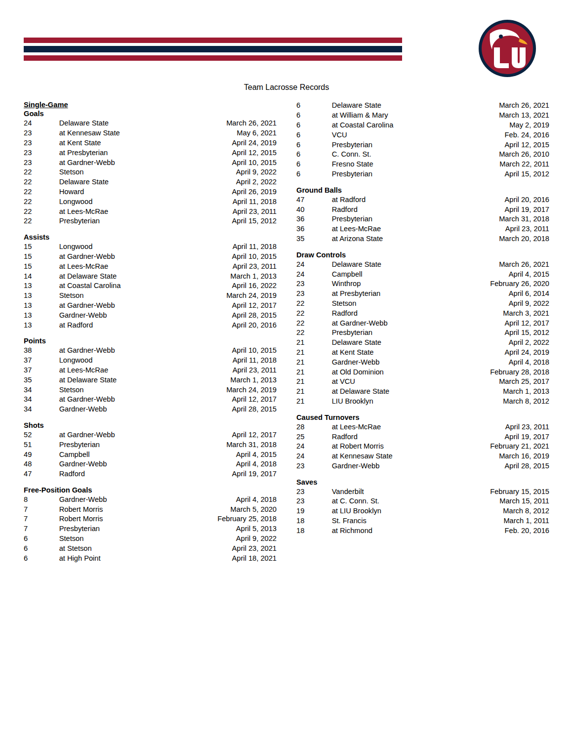Team Lacrosse Records
Single-Game
Goals
| 24 | Delaware State | March 26, 2021 |
| 23 | at Kennesaw State | May 6, 2021 |
| 23 | at Kent State | April 24, 2019 |
| 23 | at Presbyterian | April 12, 2015 |
| 23 | at Gardner-Webb | April 10, 2015 |
| 22 | Stetson | April 9, 2022 |
| 22 | Delaware State | April 2, 2022 |
| 22 | Howard | April 26, 2019 |
| 22 | Longwood | April 11, 2018 |
| 22 | at Lees-McRae | April 23, 2011 |
| 22 | Presbyterian | April 15, 2012 |
Assists
| 15 | Longwood | April 11, 2018 |
| 15 | at Gardner-Webb | April 10, 2015 |
| 15 | at Lees-McRae | April 23, 2011 |
| 14 | at Delaware State | March 1, 2013 |
| 13 | at Coastal Carolina | April 16, 2022 |
| 13 | Stetson | March 24, 2019 |
| 13 | at Gardner-Webb | April 12, 2017 |
| 13 | Gardner-Webb | April 28, 2015 |
| 13 | at Radford | April 20, 2016 |
Points
| 38 | at Gardner-Webb | April 10, 2015 |
| 37 | Longwood | April 11, 2018 |
| 37 | at Lees-McRae | April 23, 2011 |
| 35 | at Delaware State | March 1, 2013 |
| 34 | Stetson | March 24, 2019 |
| 34 | at Gardner-Webb | April 12, 2017 |
| 34 | Gardner-Webb | April 28, 2015 |
Shots
| 52 | at Gardner-Webb | April 12, 2017 |
| 51 | Presbyterian | March 31, 2018 |
| 49 | Campbell | April 4, 2015 |
| 48 | Gardner-Webb | April 4, 2018 |
| 47 | Radford | April 19, 2017 |
Free-Position Goals
| 8 | Gardner-Webb | April 4, 2018 |
| 7 | Robert Morris | March 5, 2020 |
| 7 | Robert Morris | February 25, 2018 |
| 7 | Presbyterian | April 5, 2013 |
| 6 | Stetson | April 9, 2022 |
| 6 | at Stetson | April 23, 2021 |
| 6 | at High Point | April 18, 2021 |
| 6 | Delaware State | March 26, 2021 |
| 6 | at William & Mary | March 13, 2021 |
| 6 | at Coastal Carolina | May 2, 2019 |
| 6 | VCU | Feb. 24, 2016 |
| 6 | Presbyterian | April 12, 2015 |
| 6 | C. Conn. St. | March 26, 2010 |
| 6 | Fresno State | March 22, 2011 |
| 6 | Presbyterian | April 15, 2012 |
Ground Balls
| 47 | at Radford | April 20, 2016 |
| 40 | Radford | April 19, 2017 |
| 36 | Presbyterian | March 31, 2018 |
| 36 | at Lees-McRae | April 23, 2011 |
| 35 | at Arizona State | March 20, 2018 |
Draw Controls
| 24 | Delaware State | March 26, 2021 |
| 24 | Campbell | April 4, 2015 |
| 23 | Winthrop | February 26, 2020 |
| 23 | at Presbyterian | April 6, 2014 |
| 22 | Stetson | April 9, 2022 |
| 22 | Radford | March 3, 2021 |
| 22 | at Gardner-Webb | April 12, 2017 |
| 22 | Presbyterian | April 15, 2012 |
| 21 | Delaware State | April 2, 2022 |
| 21 | at Kent State | April 24, 2019 |
| 21 | Gardner-Webb | April 4, 2018 |
| 21 | at Old Dominion | February 28, 2018 |
| 21 | at VCU | March 25, 2017 |
| 21 | at Delaware State | March 1, 2013 |
| 21 | LIU Brooklyn | March 8, 2012 |
Caused Turnovers
| 28 | at Lees-McRae | April 23, 2011 |
| 25 | Radford | April 19, 2017 |
| 24 | at Robert Morris | February 21, 2021 |
| 24 | at Kennesaw State | March 16, 2019 |
| 23 | Gardner-Webb | April 28, 2015 |
Saves
| 23 | Vanderbilt | February 15, 2015 |
| 23 | at C. Conn. St. | March 15, 2011 |
| 19 | at LIU Brooklyn | March 8, 2012 |
| 18 | St. Francis | March 1, 2011 |
| 18 | at Richmond | Feb. 20, 2016 |